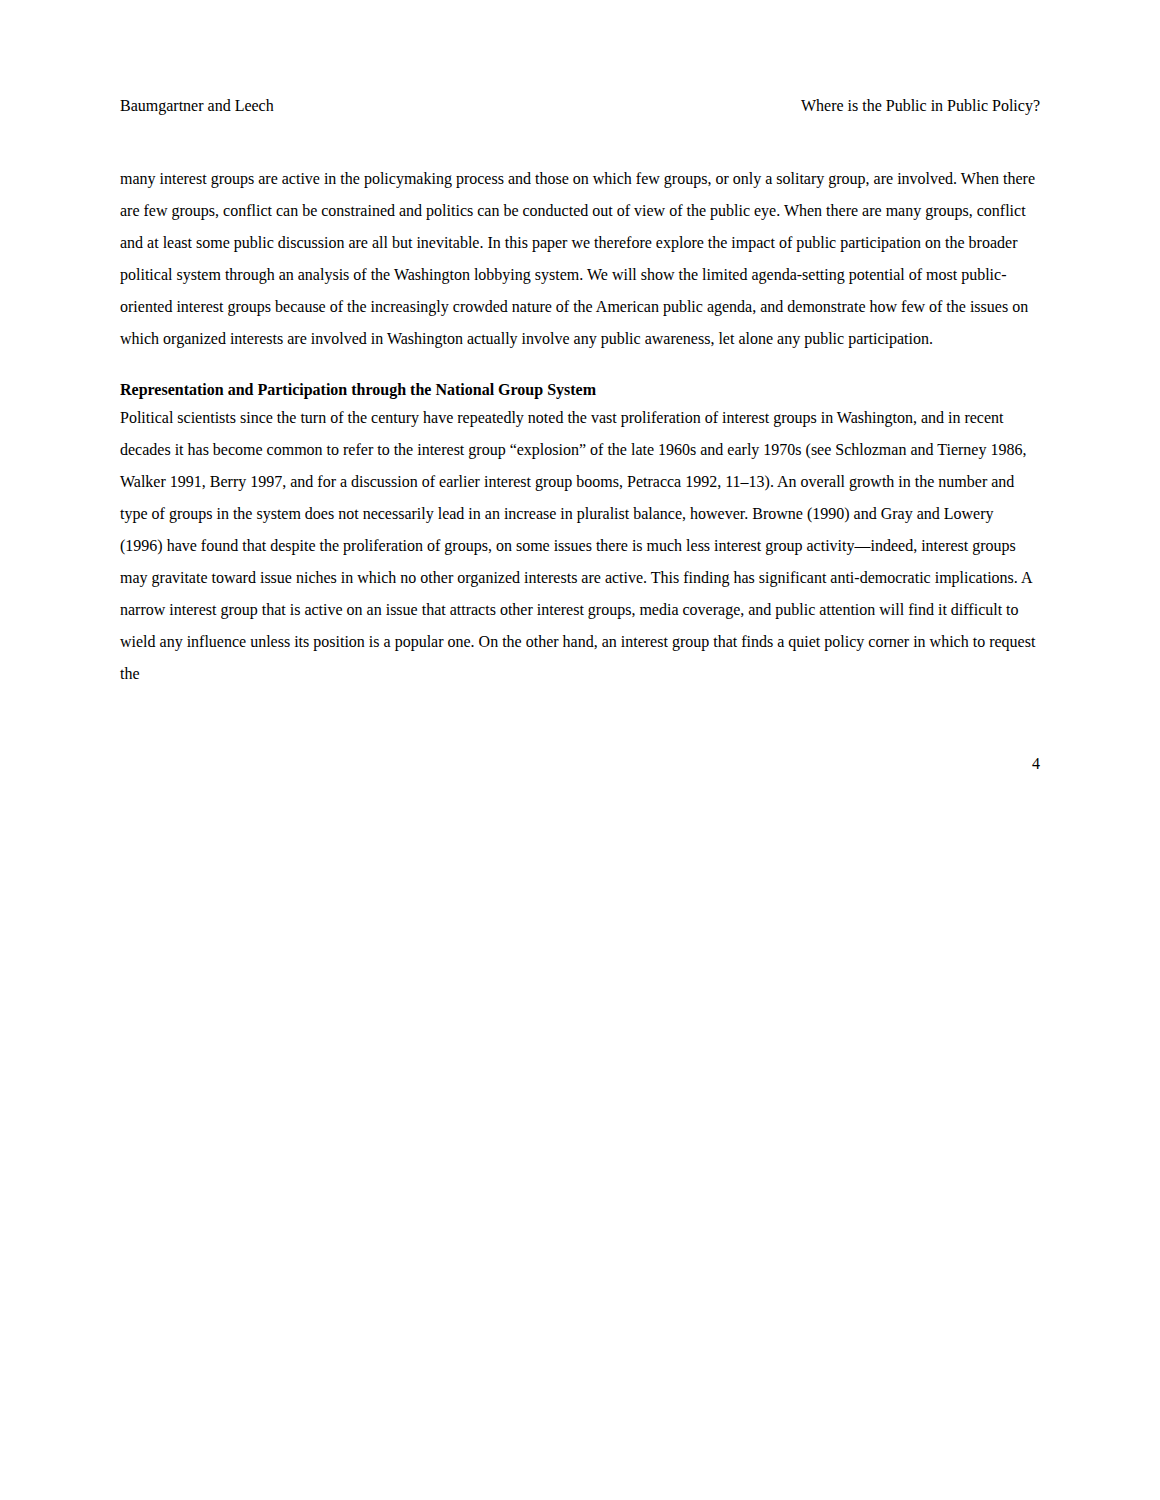Baumgartner and Leech
Where is the Public in Public Policy?
many interest groups are active in the policymaking process and those on which few groups, or only a solitary group, are involved. When there are few groups, conflict can be constrained and politics can be conducted out of view of the public eye. When there are many groups, conflict and at least some public discussion are all but inevitable. In this paper we therefore explore the impact of public participation on the broader political system through an analysis of the Washington lobbying system. We will show the limited agenda-setting potential of most public-oriented interest groups because of the increasingly crowded nature of the American public agenda, and demonstrate how few of the issues on which organized interests are involved in Washington actually involve any public awareness, let alone any public participation.
Representation and Participation through the National Group System
Political scientists since the turn of the century have repeatedly noted the vast proliferation of interest groups in Washington, and in recent decades it has become common to refer to the interest group “explosion” of the late 1960s and early 1970s (see Schlozman and Tierney 1986, Walker 1991, Berry 1997, and for a discussion of earlier interest group booms, Petracca 1992, 11–13). An overall growth in the number and type of groups in the system does not necessarily lead in an increase in pluralist balance, however. Browne (1990) and Gray and Lowery (1996) have found that despite the proliferation of groups, on some issues there is much less interest group activity—indeed, interest groups may gravitate toward issue niches in which no other organized interests are active. This finding has significant anti-democratic implications. A narrow interest group that is active on an issue that attracts other interest groups, media coverage, and public attention will find it difficult to wield any influence unless its position is a popular one. On the other hand, an interest group that finds a quiet policy corner in which to request the
4